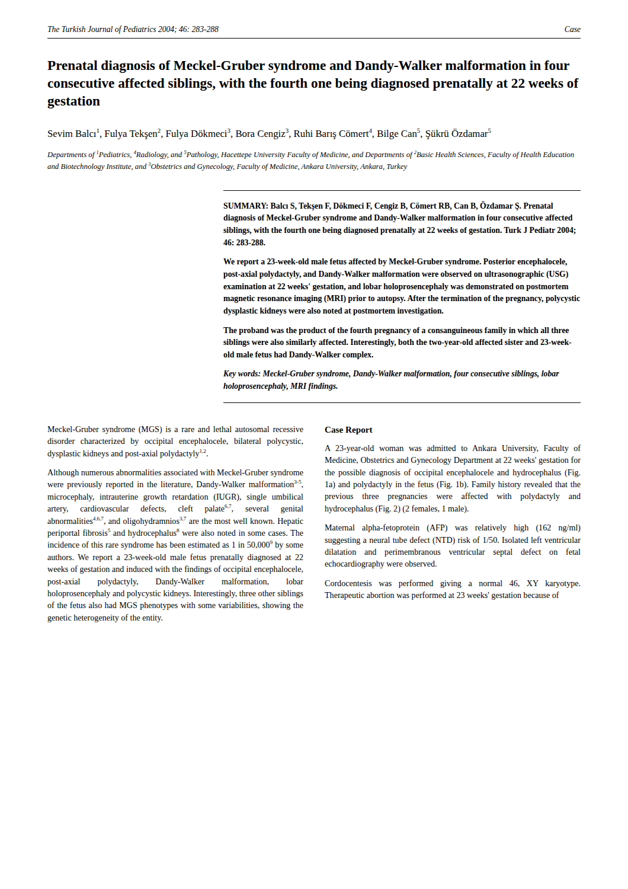The Turkish Journal of Pediatrics 2004; 46: 283-288 Case
Prenatal diagnosis of Meckel-Gruber syndrome and Dandy-Walker malformation in four consecutive affected siblings, with the fourth one being diagnosed prenatally at 22 weeks of gestation
Sevim Balcı1, Fulya Tekşen2, Fulya Dökmeci3, Bora Cengiz3, Ruhi Barış Cömert4, Bilge Can5, Şükrü Özdamar5
Departments of 1Pediatrics, 4Radiology, and 5Pathology, Hacettepe University Faculty of Medicine, and Departments of 2Basic Health Sciences, Faculty of Health Education and Biotechnology Institute, and 3Obstetrics and Gynecology, Faculty of Medicine, Ankara University, Ankara, Turkey
SUMMARY: Balcı S, Tekşen F, Dökmeci F, Cengiz B, Cömert RB, Can B, Özdamar Ş. Prenatal diagnosis of Meckel-Gruber syndrome and Dandy-Walker malformation in four consecutive affected siblings, with the fourth one being diagnosed prenatally at 22 weeks of gestation. Turk J Pediatr 2004; 46: 283-288.
We report a 23-week-old male fetus affected by Meckel-Gruber syndrome. Posterior encephalocele, post-axial polydactyly, and Dandy-Walker malformation were observed on ultrasonographic (USG) examination at 22 weeks' gestation, and lobar holoprosencephaly was demonstrated on postmortem magnetic resonance imaging (MRI) prior to autopsy. After the termination of the pregnancy, polycystic dysplastic kidneys were also noted at postmortem investigation.
The proband was the product of the fourth pregnancy of a consanguineous family in which all three siblings were also similarly affected. Interestingly, both the two-year-old affected sister and 23-week-old male fetus had Dandy-Walker complex.
Key words: Meckel-Gruber syndrome, Dandy-Walker malformation, four consecutive siblings, lobar holoprosencephaly, MRI findings.
Meckel-Gruber syndrome (MGS) is a rare and lethal autosomal recessive disorder characterized by occipital encephalocele, bilateral polycystic, dysplastic kidneys and post-axial polydactyly1,2.
Although numerous abnormalities associated with Meckel-Gruber syndrome were previously reported in the literature, Dandy-Walker malformation3-5, microcephaly, intrauterine growth retardation (IUGR), single umbilical artery, cardiovascular defects, cleft palate6,7, several genital abnormalities4,6,7, and oligohydramnios3,7 are the most well known. Hepatic periportal fibrosis5 and hydrocephalus8 were also noted in some cases. The incidence of this rare syndrome has been estimated as 1 in 50,0009 by some authors. We report a 23-week-old male fetus prenatally diagnosed at 22 weeks of gestation and induced with the findings of occipital encephalocele, post-axial polydactyly, Dandy-Walker malformation, lobar holoprosencephaly and polycystic kidneys. Interestingly, three other siblings of the fetus also had MGS phenotypes with some variabilities, showing the genetic heterogeneity of the entity.
Case Report
A 23-year-old woman was admitted to Ankara University, Faculty of Medicine, Obstetrics and Gynecology Department at 22 weeks' gestation for the possible diagnosis of occipital encephalocele and hydrocephalus (Fig. 1a) and polydactyly in the fetus (Fig. 1b). Family history revealed that the previous three pregnancies were affected with polydactyly and hydrocephalus (Fig. 2) (2 females, 1 male).
Maternal alpha-fetoprotein (AFP) was relatively high (162 ng/ml) suggesting a neural tube defect (NTD) risk of 1/50. Isolated left ventricular dilatation and perimembranous ventricular septal defect on fetal echocardiography were observed.
Cordocentesis was performed giving a normal 46, XY karyotype. Therapeutic abortion was performed at 23 weeks' gestation because of